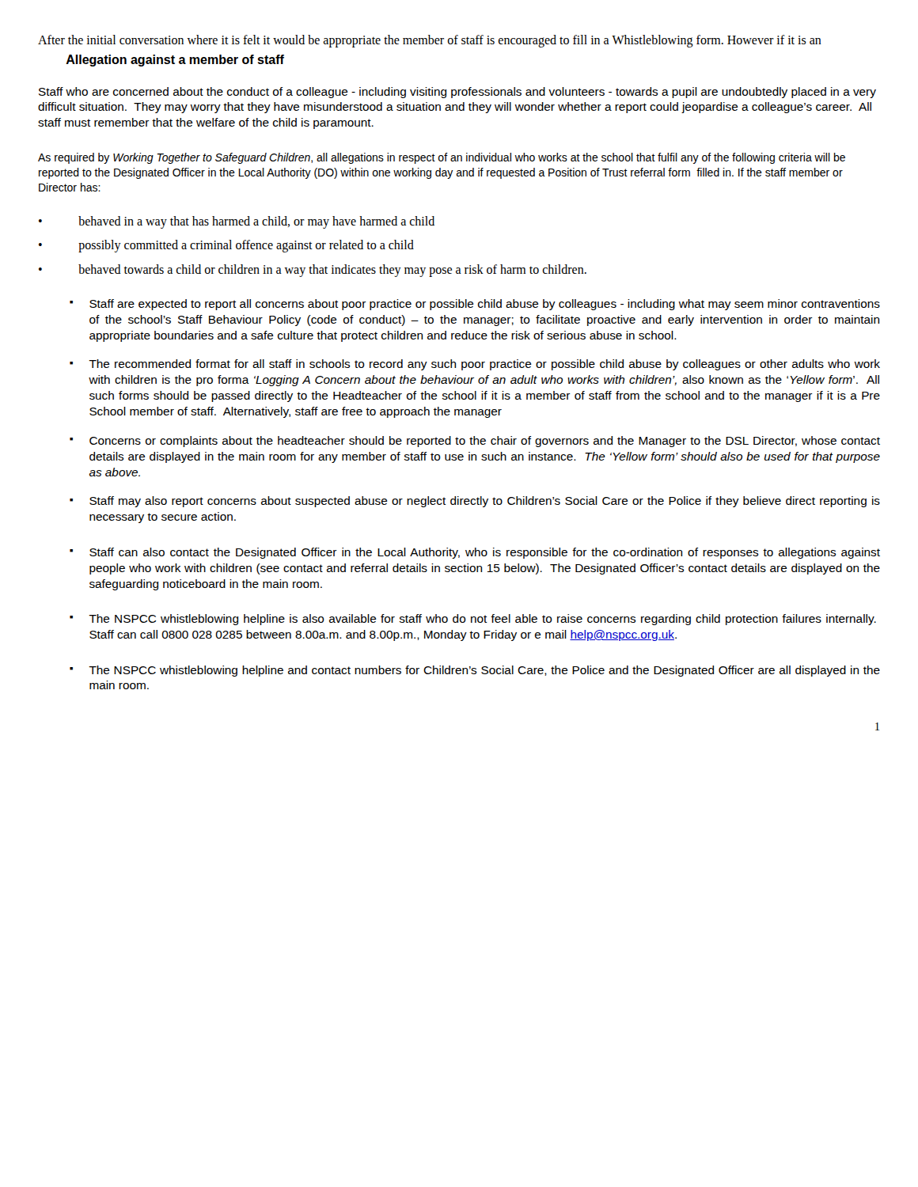After the initial conversation where it is felt it would be appropriate the member of staff is encouraged to fill in a Whistleblowing form. However if it is an
Allegation against a member of staff
Staff who are concerned about the conduct of a colleague - including visiting professionals and volunteers - towards a pupil are undoubtedly placed in a very difficult situation. They may worry that they have misunderstood a situation and they will wonder whether a report could jeopardise a colleague’s career. All staff must remember that the welfare of the child is paramount.
As required by Working Together to Safeguard Children, all allegations in respect of an individual who works at the school that fulfil any of the following criteria will be reported to the Designated Officer in the Local Authority (DO) within one working day and if requested a Position of Trust referral form filled in. If the staff member or Director has:
behaved in a way that has harmed a child, or may have harmed a child
possibly committed a criminal offence against or related to a child
behaved towards a child or children in a way that indicates they may pose a risk of harm to children.
Staff are expected to report all concerns about poor practice or possible child abuse by colleagues - including what may seem minor contraventions of the school’s Staff Behaviour Policy (code of conduct) – to the manager; to facilitate proactive and early intervention in order to maintain appropriate boundaries and a safe culture that protect children and reduce the risk of serious abuse in school.
The recommended format for all staff in schools to record any such poor practice or possible child abuse by colleagues or other adults who work with children is the pro forma ‘Logging A Concern about the behaviour of an adult who works with children’, also known as the ‘Yellow form’. All such forms should be passed directly to the Headteacher of the school if it is a member of staff from the school and to the manager if it is a Pre School member of staff. Alternatively, staff are free to approach the manager
Concerns or complaints about the headteacher should be reported to the chair of governors and the Manager to the DSL Director, whose contact details are displayed in the main room for any member of staff to use in such an instance. The ‘Yellow form’ should also be used for that purpose as above.
Staff may also report concerns about suspected abuse or neglect directly to Children’s Social Care or the Police if they believe direct reporting is necessary to secure action.
Staff can also contact the Designated Officer in the Local Authority, who is responsible for the co-ordination of responses to allegations against people who work with children (see contact and referral details in section 15 below). The Designated Officer’s contact details are displayed on the safeguarding noticeboard in the main room.
The NSPCC whistleblowing helpline is also available for staff who do not feel able to raise concerns regarding child protection failures internally. Staff can call 0800 028 0285 between 8.00a.m. and 8.00p.m., Monday to Friday or e mail help@nspcc.org.uk.
The NSPCC whistleblowing helpline and contact numbers for Children’s Social Care, the Police and the Designated Officer are all displayed in the main room.
1